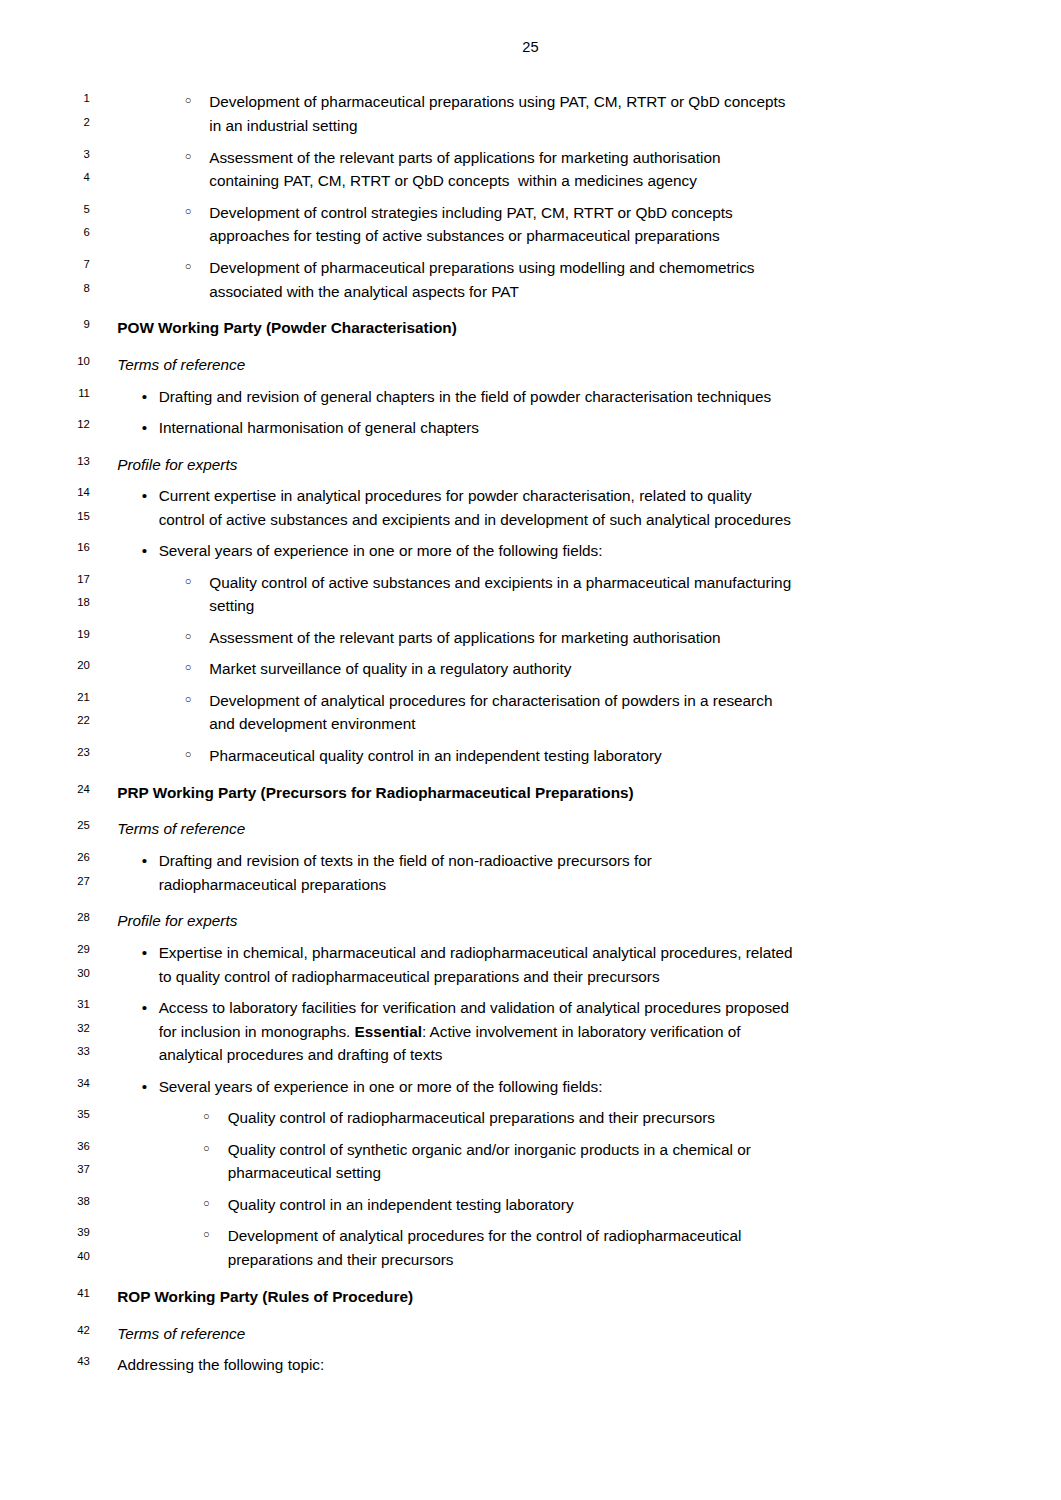25
1 Development of pharmaceutical preparations using PAT, CM, RTRT or QbD concepts
2 in an industrial setting
3 Assessment of the relevant parts of applications for marketing authorisation
4 containing PAT, CM, RTRT or QbD concepts within a medicines agency
5 Development of control strategies including PAT, CM, RTRT or QbD concepts
6 approaches for testing of active substances or pharmaceutical preparations
7 Development of pharmaceutical preparations using modelling and chemometrics
8 associated with the analytical aspects for PAT
9 POW Working Party (Powder Characterisation)
10 Terms of reference
11 Drafting and revision of general chapters in the field of powder characterisation techniques
12 International harmonisation of general chapters
13 Profile for experts
14 Current expertise in analytical procedures for powder characterisation, related to quality
15 control of active substances and excipients and in development of such analytical procedures
16 Several years of experience in one or more of the following fields:
17 Quality control of active substances and excipients in a pharmaceutical manufacturing
18 setting
19 Assessment of the relevant parts of applications for marketing authorisation
20 Market surveillance of quality in a regulatory authority
21 Development of analytical procedures for characterisation of powders in a research
22 and development environment
23 Pharmaceutical quality control in an independent testing laboratory
24 PRP Working Party (Precursors for Radiopharmaceutical Preparations)
25 Terms of reference
26 Drafting and revision of texts in the field of non-radioactive precursors for
27 radiopharmaceutical preparations
28 Profile for experts
29 Expertise in chemical, pharmaceutical and radiopharmaceutical analytical procedures, related
30 to quality control of radiopharmaceutical preparations and their precursors
31 Access to laboratory facilities for verification and validation of analytical procedures proposed
32 for inclusion in monographs. Essential: Active involvement in laboratory verification of
33 analytical procedures and drafting of texts
34 Several years of experience in one or more of the following fields:
35 Quality control of radiopharmaceutical preparations and their precursors
36 Quality control of synthetic organic and/or inorganic products in a chemical or
37 pharmaceutical setting
38 Quality control in an independent testing laboratory
39 Development of analytical procedures for the control of radiopharmaceutical
40 preparations and their precursors
41 ROP Working Party (Rules of Procedure)
42 Terms of reference
43 Addressing the following topic: